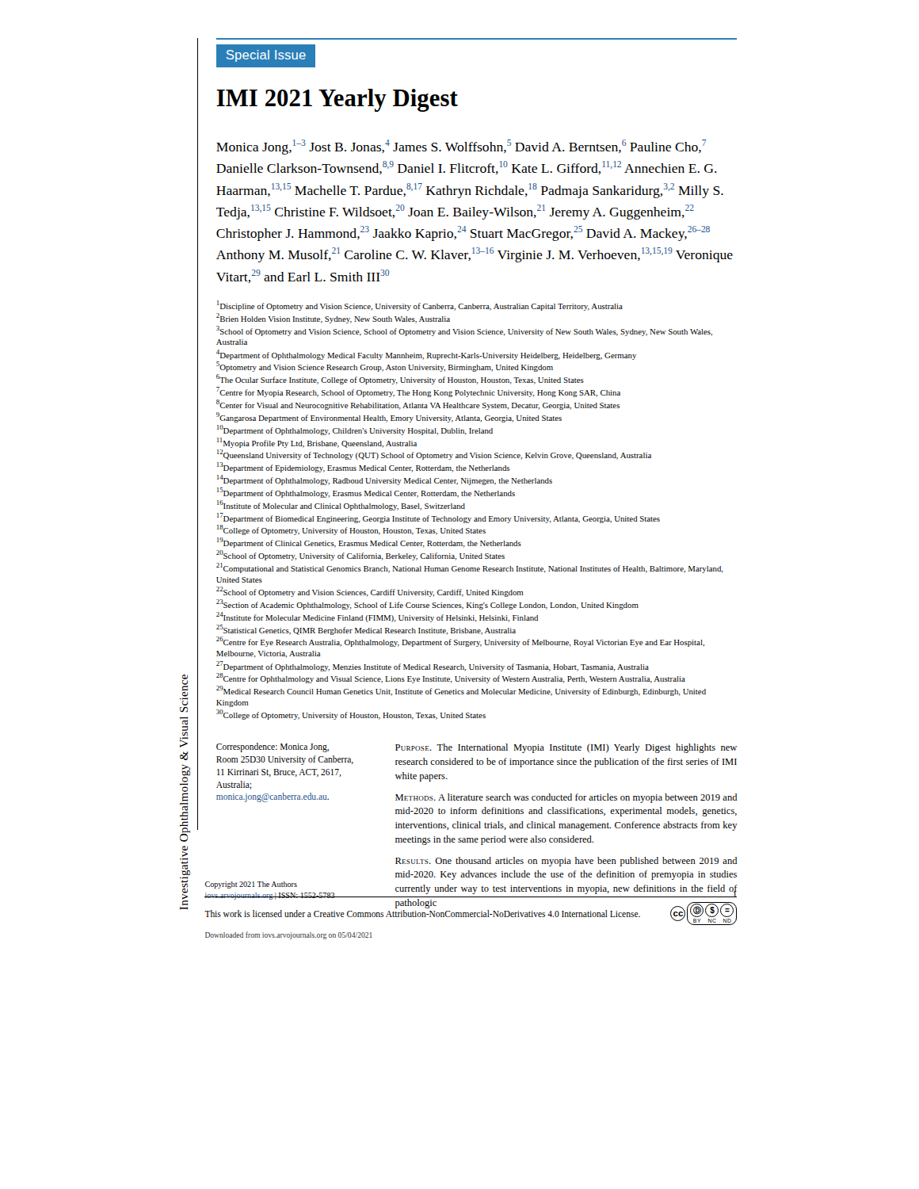Investigative Ophthalmology & Visual Science
Special Issue
IMI 2021 Yearly Digest
Monica Jong,1–3 Jost B. Jonas,4 James S. Wolffsohn,5 David A. Berntsen,6 Pauline Cho,7 Danielle Clarkson-Townsend,8,9 Daniel I. Flitcroft,10 Kate L. Gifford,11,12 Annechien E. G. Haarman,13,15 Machelle T. Pardue,8,17 Kathryn Richdale,18 Padmaja Sankaridurg,3,2 Milly S. Tedja,13,15 Christine F. Wildsoet,20 Joan E. Bailey-Wilson,21 Jeremy A. Guggenheim,22 Christopher J. Hammond,23 Jaakko Kaprio,24 Stuart MacGregor,25 David A. Mackey,26–28 Anthony M. Musolf,21 Caroline C. W. Klaver,13–16 Virginie J. M. Verhoeven,13,15,19 Veronique Vitart,29 and Earl L. Smith III30
1Discipline of Optometry and Vision Science, University of Canberra, Canberra, Australian Capital Territory, Australia
2Brien Holden Vision Institute, Sydney, New South Wales, Australia
3School of Optometry and Vision Science, School of Optometry and Vision Science, University of New South Wales, Sydney, New South Wales, Australia
4Department of Ophthalmology Medical Faculty Mannheim, Ruprecht-Karls-University Heidelberg, Heidelberg, Germany
5Optometry and Vision Science Research Group, Aston University, Birmingham, United Kingdom
6The Ocular Surface Institute, College of Optometry, University of Houston, Houston, Texas, United States
7Centre for Myopia Research, School of Optometry, The Hong Kong Polytechnic University, Hong Kong SAR, China
8Center for Visual and Neurocognitive Rehabilitation, Atlanta VA Healthcare System, Decatur, Georgia, United States
9Gangarosa Department of Environmental Health, Emory University, Atlanta, Georgia, United States
10Department of Ophthalmology, Children's University Hospital, Dublin, Ireland
11Myopia Profile Pty Ltd, Brisbane, Queensland, Australia
12Queensland University of Technology (QUT) School of Optometry and Vision Science, Kelvin Grove, Queensland, Australia
13Department of Epidemiology, Erasmus Medical Center, Rotterdam, the Netherlands
14Department of Ophthalmology, Radboud University Medical Center, Nijmegen, the Netherlands
15Department of Ophthalmology, Erasmus Medical Center, Rotterdam, the Netherlands
16Institute of Molecular and Clinical Ophthalmology, Basel, Switzerland
17Department of Biomedical Engineering, Georgia Institute of Technology and Emory University, Atlanta, Georgia, United States
18College of Optometry, University of Houston, Houston, Texas, United States
19Department of Clinical Genetics, Erasmus Medical Center, Rotterdam, the Netherlands
20School of Optometry, University of California, Berkeley, California, United States
21Computational and Statistical Genomics Branch, National Human Genome Research Institute, National Institutes of Health, Baltimore, Maryland, United States
22School of Optometry and Vision Sciences, Cardiff University, Cardiff, United Kingdom
23Section of Academic Ophthalmology, School of Life Course Sciences, King's College London, London, United Kingdom
24Institute for Molecular Medicine Finland (FIMM), University of Helsinki, Helsinki, Finland
25Statistical Genetics, QIMR Berghofer Medical Research Institute, Brisbane, Australia
26Centre for Eye Research Australia, Ophthalmology, Department of Surgery, University of Melbourne, Royal Victorian Eye and Ear Hospital, Melbourne, Victoria, Australia
27Department of Ophthalmology, Menzies Institute of Medical Research, University of Tasmania, Hobart, Tasmania, Australia
28Centre for Ophthalmology and Visual Science, Lions Eye Institute, University of Western Australia, Perth, Western Australia, Australia
29Medical Research Council Human Genetics Unit, Institute of Genetics and Molecular Medicine, University of Edinburgh, Edinburgh, United Kingdom
30College of Optometry, University of Houston, Houston, Texas, United States
Correspondence: Monica Jong,
Room 25D30 University of Canberra,
11 Kirrinari St, Bruce, ACT, 2617,
Australia;
monica.jong@canberra.edu.au.
Purpose. The International Myopia Institute (IMI) Yearly Digest highlights new research considered to be of importance since the publication of the first series of IMI white papers.
Methods. A literature search was conducted for articles on myopia between 2019 and mid-2020 to inform definitions and classifications, experimental models, genetics, interventions, clinical trials, and clinical management. Conference abstracts from key meetings in the same period were also considered.
Results. One thousand articles on myopia have been published between 2019 and mid-2020. Key advances include the use of the definition of premyopia in studies currently under way to test interventions in myopia, new definitions in the field of pathologic
Copyright 2021 The Authors
iovs.arvojournals.org | ISSN: 1552-5783
1
This work is licensed under a Creative Commons Attribution-NonCommercial-NoDerivatives 4.0 International License.
cc
Ⓓ
BY
$
NC
=
ND
Downloaded from iovs.arvojournals.org on 05/04/2021